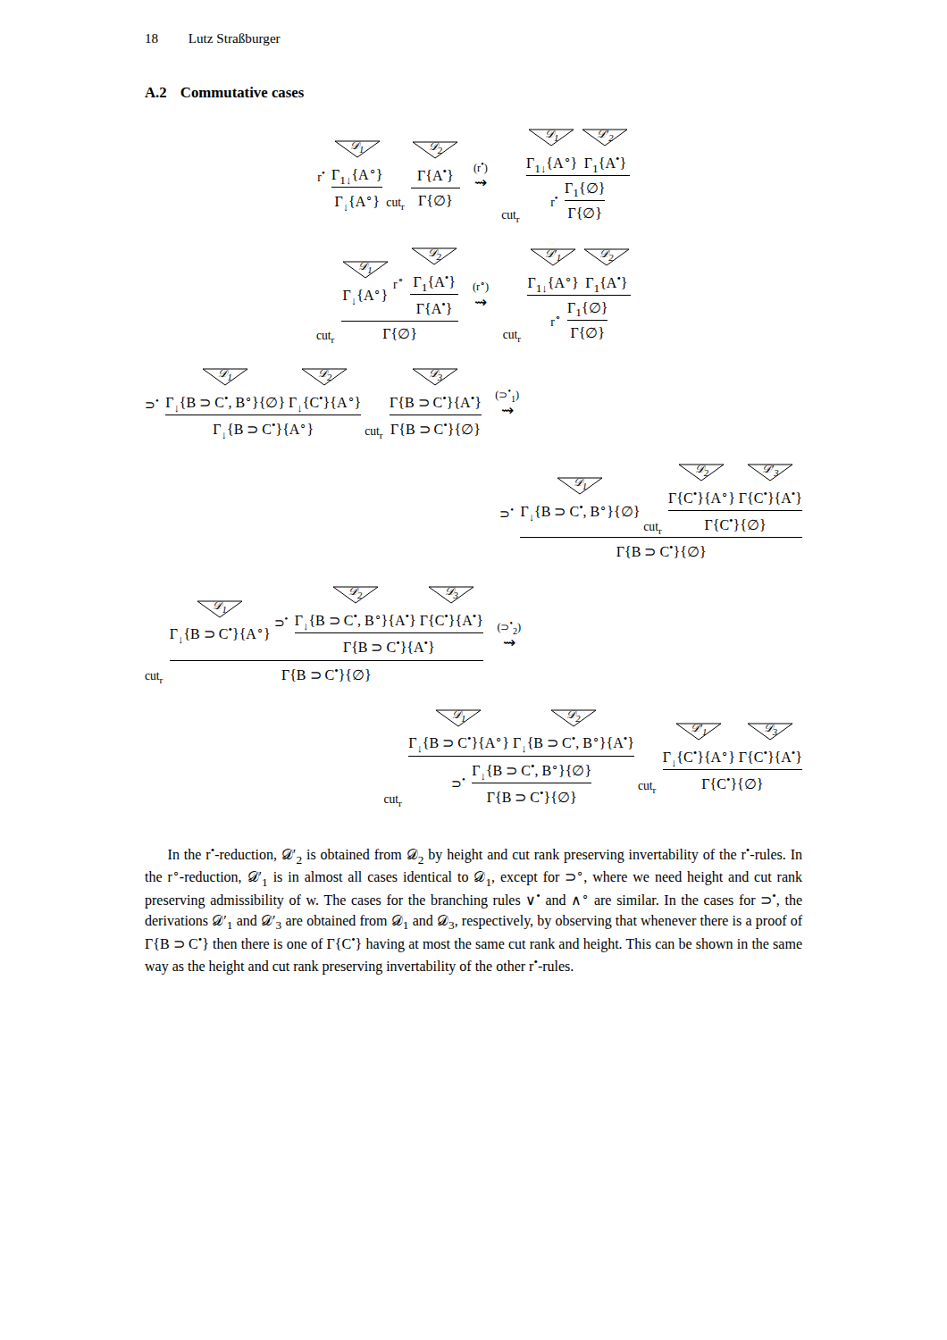18 Lutz Straßburger
A.2 Commutative cases
r• 𝒟1 Γ1↓{A∘} Γ↓{A∘} cutr 𝒟2 Γ{A•} Γ{∅} (r•)⇝ cutr 𝒟1 Γ1↓{A∘} 𝒟′2 Γ1{A•} r• Γ1{∅} Γ{∅}
cutr 𝒟1 Γ↓{A∘} r∘ 𝒟2 Γ1{A•} Γ{A•} Γ{∅} (r∘)⇝ cutr 𝒟′1 Γ1↓{A∘} 𝒟2 Γ1{A•} r∘ Γ1{∅} Γ{∅}
⊃• 𝒟1 Γ↓{B ⊃ C•, B∘}{∅} 𝒟2 Γ↓{C•}{A∘} Γ↓{B ⊃ C•}{A∘} cutr 𝒟3 Γ{B ⊃ C•}{A•} Γ{B ⊃ C•}{∅} (⊃•1)⇝
⊃• 𝒟1 Γ↓{B ⊃ C•, B∘}{∅} cutr 𝒟2 Γ{C•}{A∘} 𝒟′3 Γ{C•}{A•} Γ{C•}{∅} Γ{B ⊃ C•}{∅}
cutr 𝒟1 Γ↓{B ⊃ C•}{A∘} ⊃• 𝒟2 Γ↓{B ⊃ C•, B∘}{A•} 𝒟3 Γ{C•}{A•} Γ{B ⊃ C•}{A•} Γ{B ⊃ C•}{∅} (⊃•2)⇝
cutr 𝒟1 Γ↓{B ⊃ C•}{A∘} 𝒟2 Γ↓{B ⊃ C•, B∘}{A•} ⊃• Γ↓{B ⊃ C•, B∘}{∅} Γ{B ⊃ C•}{∅} cutr 𝒟′1 Γ↓{C•}{A∘} 𝒟3 Γ{C•}{A•} Γ{C•}{∅}
In the r•-reduction, 𝒟′2 is obtained from 𝒟2 by height and cut rank preserving invertability of the r•-rules. In the r∘-reduction, 𝒟′1 is in almost all cases identical to 𝒟1, except for ⊃∘, where we need height and cut rank preserving admissibility of w. The cases for the branching rules ∨• and ∧∘ are similar. In the cases for ⊃•, the derivations 𝒟′1 and 𝒟′3 are obtained from 𝒟1 and 𝒟3, respectively, by observing that whenever there is a proof of Γ{B ⊃ C•} then there is one of Γ{C•} having at most the same cut rank and height. This can be shown in the same way as the height and cut rank preserving invertability of the other r•-rules.